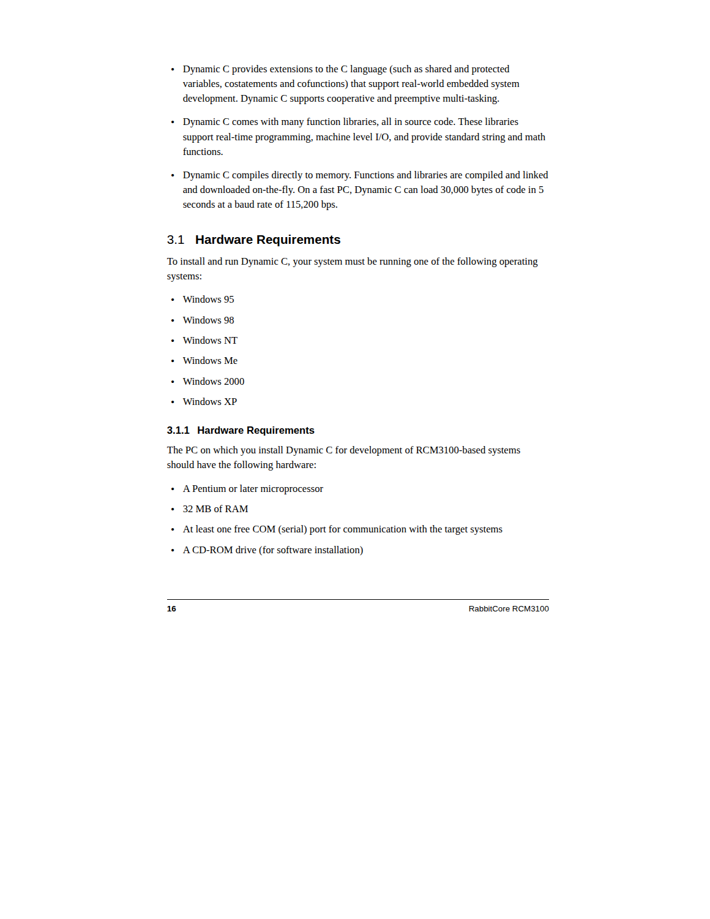Dynamic C provides extensions to the C language (such as shared and protected variables, costatements and cofunctions) that support real-world embedded system development. Dynamic C supports cooperative and preemptive multi-tasking.
Dynamic C comes with many function libraries, all in source code. These libraries support real-time programming, machine level I/O, and provide standard string and math functions.
Dynamic C compiles directly to memory. Functions and libraries are compiled and linked and downloaded on-the-fly. On a fast PC, Dynamic C can load 30,000 bytes of code in 5 seconds at a baud rate of 115,200 bps.
3.1 Hardware Requirements
To install and run Dynamic C, your system must be running one of the following operating systems:
Windows 95
Windows 98
Windows NT
Windows Me
Windows 2000
Windows XP
3.1.1 Hardware Requirements
The PC on which you install Dynamic C for development of RCM3100-based systems should have the following hardware:
A Pentium or later microprocessor
32 MB of RAM
At least one free COM (serial) port for communication with the target systems
A CD-ROM drive (for software installation)
16 RabbitCore RCM3100